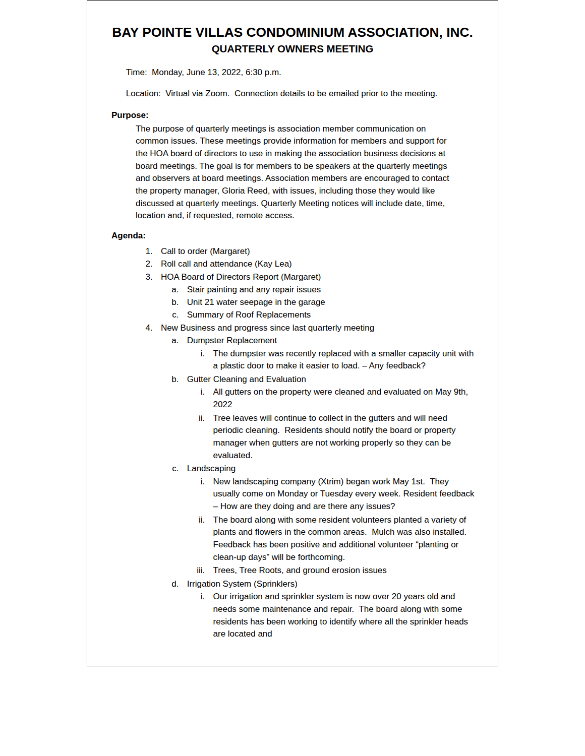BAY POINTE VILLAS CONDOMINIUM ASSOCIATION, INC.
QUARTERLY OWNERS MEETING
Time: Monday, June 13, 2022, 6:30 p.m.
Location: Virtual via Zoom. Connection details to be emailed prior to the meeting.
Purpose:
The purpose of quarterly meetings is association member communication on common issues. These meetings provide information for members and support for the HOA board of directors to use in making the association business decisions at board meetings. The goal is for members to be speakers at the quarterly meetings and observers at board meetings. Association members are encouraged to contact the property manager, Gloria Reed, with issues, including those they would like discussed at quarterly meetings. Quarterly Meeting notices will include date, time, location and, if requested, remote access.
Agenda:
Call to order (Margaret)
Roll call and attendance (Kay Lea)
HOA Board of Directors Report (Margaret)
Stair painting and any repair issues
Unit 21 water seepage in the garage
Summary of Roof Replacements
New Business and progress since last quarterly meeting
Dumpster Replacement
The dumpster was recently replaced with a smaller capacity unit with a plastic door to make it easier to load. – Any feedback?
Gutter Cleaning and Evaluation
All gutters on the property were cleaned and evaluated on May 9th, 2022
Tree leaves will continue to collect in the gutters and will need periodic cleaning. Residents should notify the board or property manager when gutters are not working properly so they can be evaluated.
Landscaping
New landscaping company (Xtrim) began work May 1st. They usually come on Monday or Tuesday every week. Resident feedback – How are they doing and are there any issues?
The board along with some resident volunteers planted a variety of plants and flowers in the common areas. Mulch was also installed. Feedback has been positive and additional volunteer “planting or clean-up days” will be forthcoming.
Trees, Tree Roots, and ground erosion issues
Irrigation System (Sprinklers)
Our irrigation and sprinkler system is now over 20 years old and needs some maintenance and repair. The board along with some residents has been working to identify where all the sprinkler heads are located and